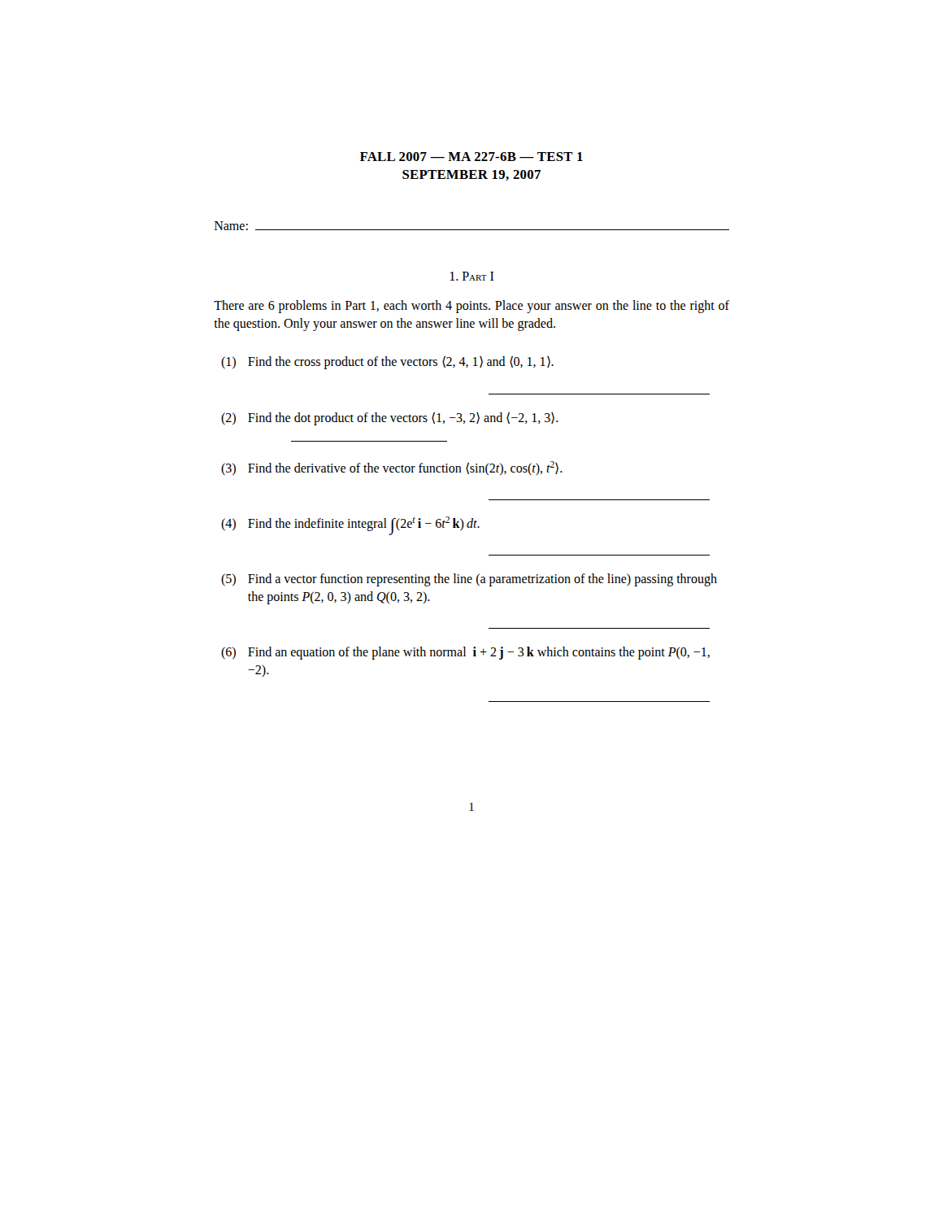FALL 2007 — MA 227-6B — TEST 1 SEPTEMBER 19, 2007
Name:
1. Part I
There are 6 problems in Part 1, each worth 4 points. Place your answer on the line to the right of the question. Only your answer on the answer line will be graded.
(1) Find the cross product of the vectors ⟨2, 4, 1⟩ and ⟨0, 1, 1⟩.
(2) Find the dot product of the vectors ⟨1, −3, 2⟩ and ⟨−2, 1, 3⟩.
(3) Find the derivative of the vector function ⟨sin(2t), cos(t), t2⟩.
(4) Find the indefinite integral ∫(2et i − 6t2 k) dt.
(5) Find a vector function representing the line (a parametrization of the line) passing through the points P(2, 0, 3) and Q(0, 3, 2).
(6) Find an equation of the plane with normal i + 2 j − 3 k which contains the point P(0, −1, −2).
1